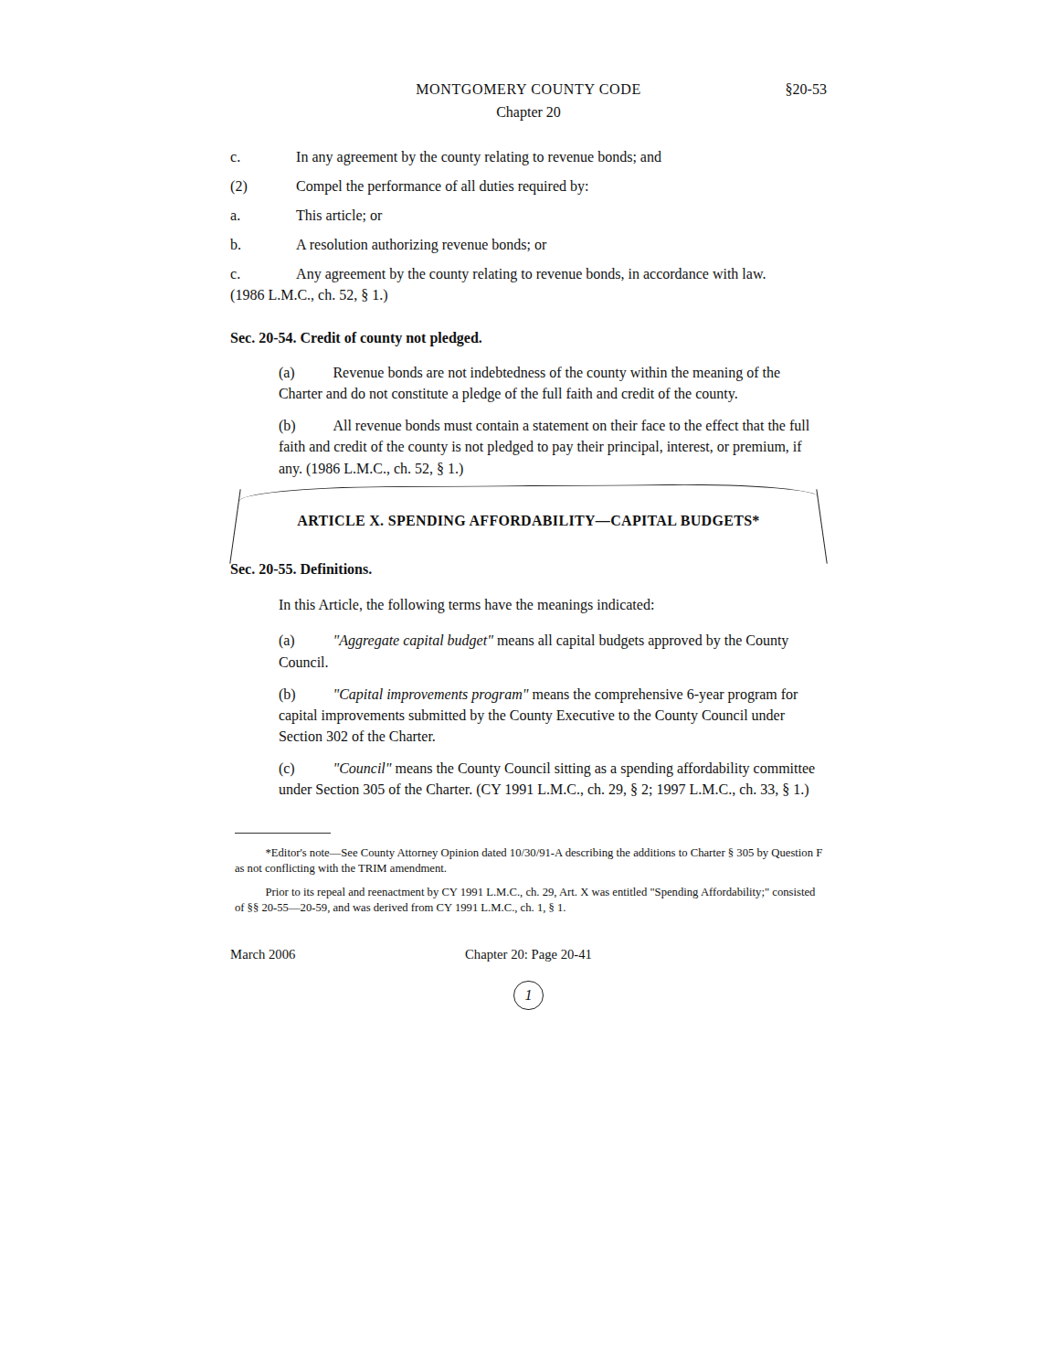§20-53
MONTGOMERY COUNTY CODE
Chapter 20
c. In any agreement by the county relating to revenue bonds; and
(2) Compel the performance of all duties required by:
a. This article; or
b. A resolution authorizing revenue bonds; or
c. Any agreement by the county relating to revenue bonds, in accordance with law.
(1986 L.M.C., ch. 52, § 1.)
Sec. 20-54. Credit of county not pledged.
(a) Revenue bonds are not indebtedness of the county within the meaning of the Charter and do not constitute a pledge of the full faith and credit of the county.
(b) All revenue bonds must contain a statement on their face to the effect that the full faith and credit of the county is not pledged to pay their principal, interest, or premium, if any. (1986 L.M.C., ch. 52, § 1.)
ARTICLE X. SPENDING AFFORDABILITY—CAPITAL BUDGETS*
Sec. 20-55. Definitions.
In this Article, the following terms have the meanings indicated:
(a) "Aggregate capital budget" means all capital budgets approved by the County Council.
(b) "Capital improvements program" means the comprehensive 6-year program for capital improvements submitted by the County Executive to the County Council under Section 302 of the Charter.
(c) "Council" means the County Council sitting as a spending affordability committee under Section 305 of the Charter. (CY 1991 L.M.C., ch. 29, § 2; 1997 L.M.C., ch. 33, § 1.)
*Editor's note—See County Attorney Opinion dated 10/30/91-A describing the additions to Charter § 305 by Question F as not conflicting with the TRIM amendment.
Prior to its repeal and reenactment by CY 1991 L.M.C., ch. 29, Art. X was entitled "Spending Affordability;" consisted of §§ 20-55—20-59, and was derived from CY 1991 L.M.C., ch. 1, § 1.
March 2006
Chapter 20: Page 20-41
1